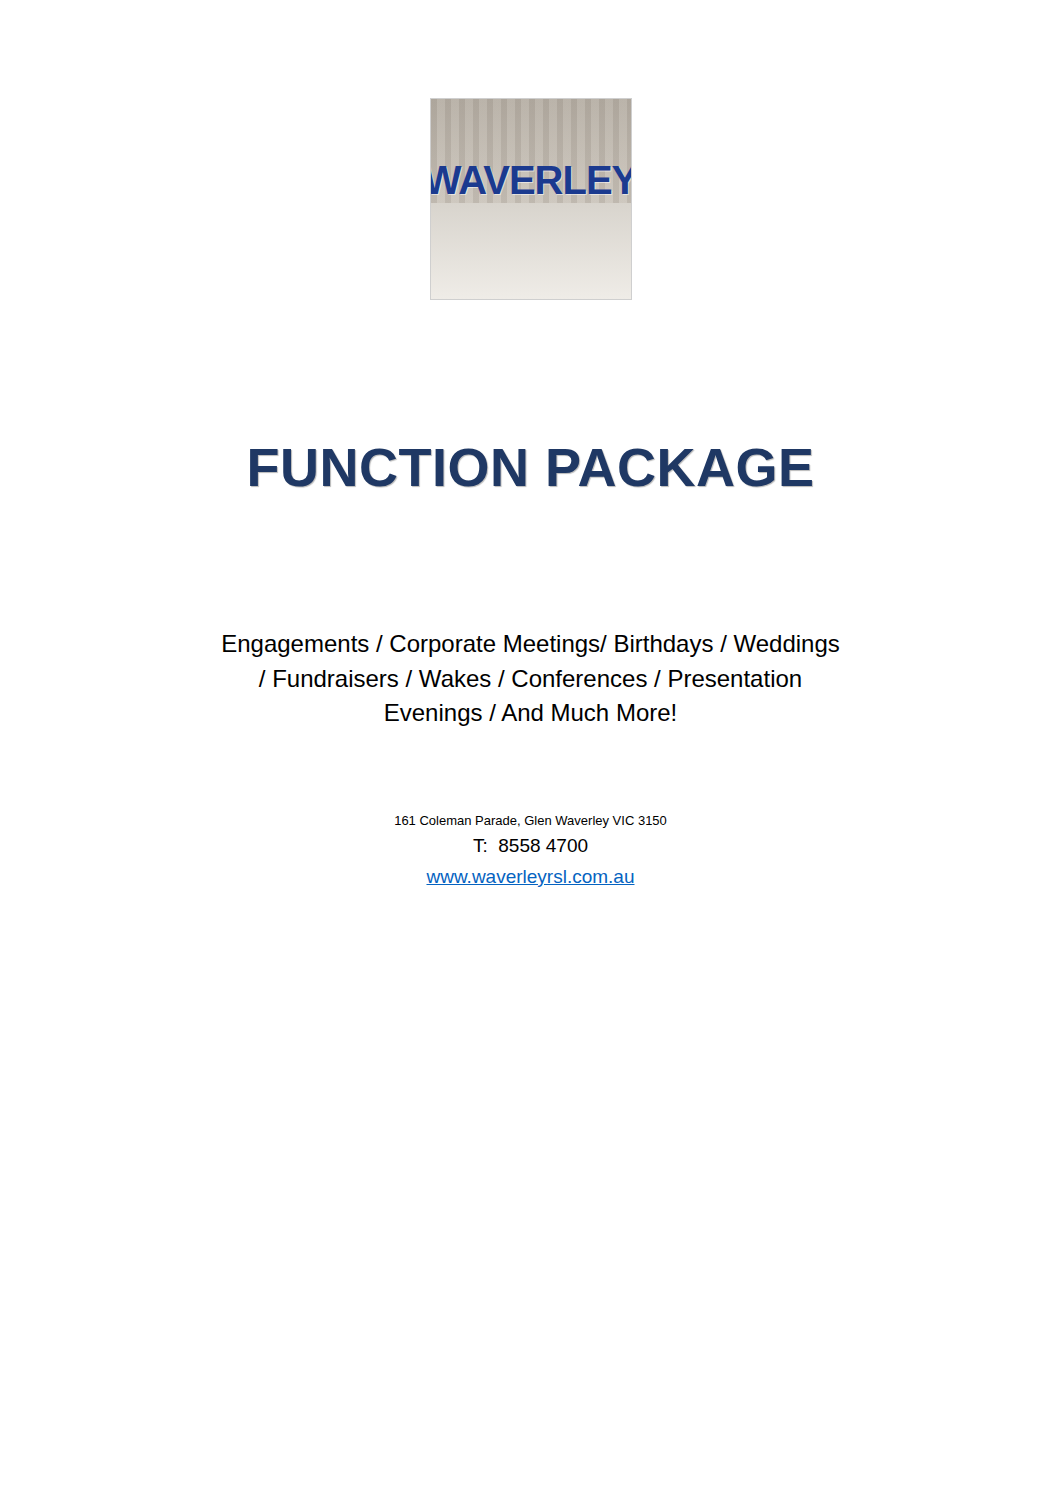WAVERLEY RSL CLUB
FUNCTION PACKAGE
Engagements / Corporate Meetings/ Birthdays / Weddings / Fundraisers / Wakes / Conferences / Presentation Evenings / And Much More!
161 Coleman Parade, Glen Waverley VIC 3150
T: 8558 4700
www.waverleyrsl.com.au